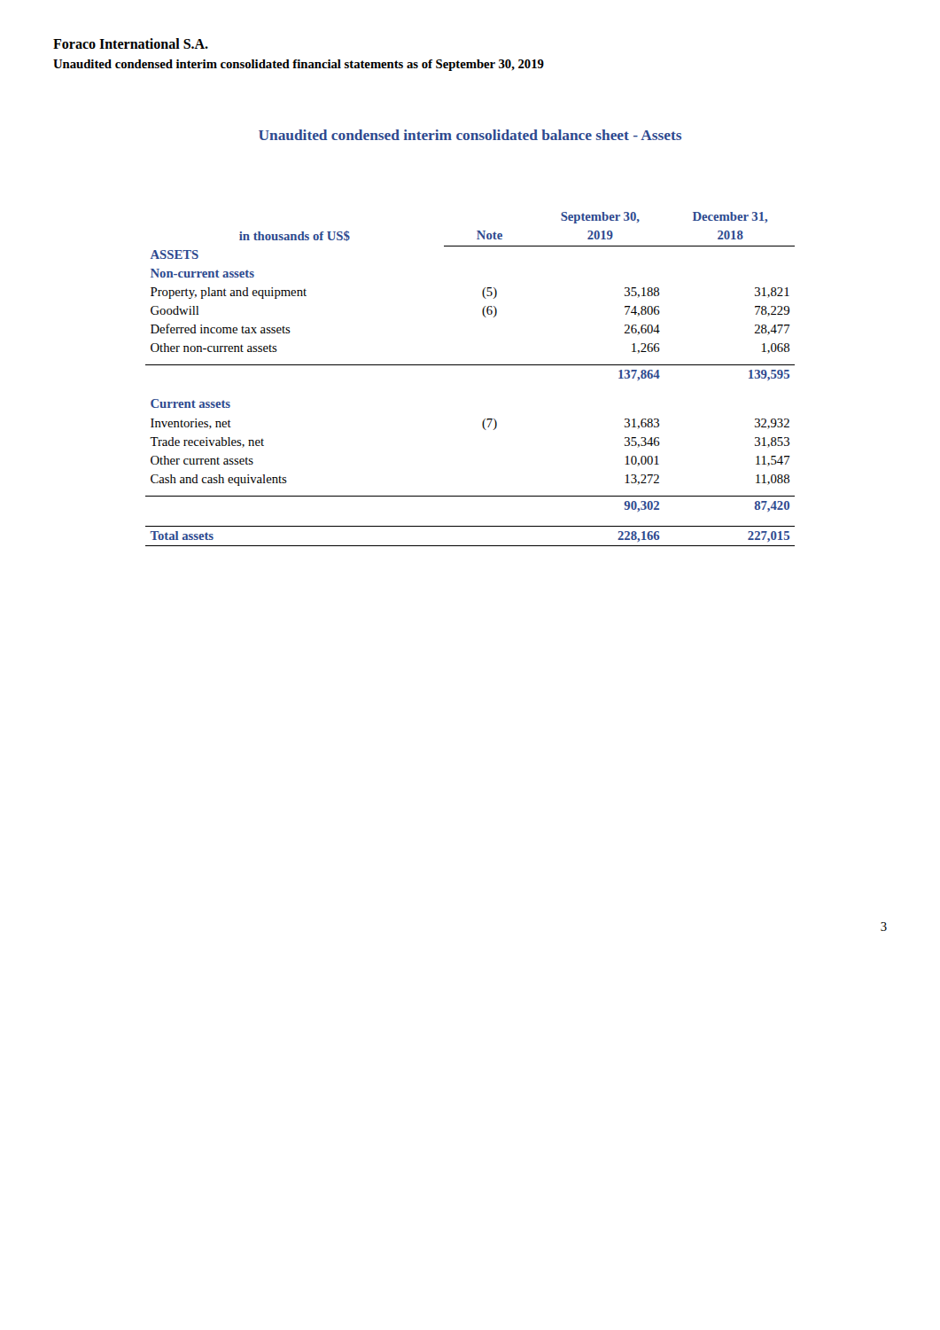Foraco International S.A.
Unaudited condensed interim consolidated financial statements as of September 30, 2019
Unaudited condensed interim consolidated balance sheet - Assets
| in thousands of US$ | | September 30, | December 31, |
| Note | 2019 | 2018 |
| ASSETS | | | |
| Non-current assets | | | |
| Property, plant and equipment | (5) | 35,188 | 31,821 |
| Goodwill | (6) | 74,806 | 78,229 |
| Deferred income tax assets | | 26,604 | 28,477 |
| Other non-current assets | | 1,266 | 1,068 |
| | | 137,864 | 139,595 |
| Current assets | | | |
| Inventories, net | (7) | 31,683 | 32,932 |
| Trade receivables, net | | 35,346 | 31,853 |
| Other current assets | | 10,001 | 11,547 |
| Cash and cash equivalents | | 13,272 | 11,088 |
| | | 90,302 | 87,420 |
| Total assets | | 228,166 | 227,015 |
3